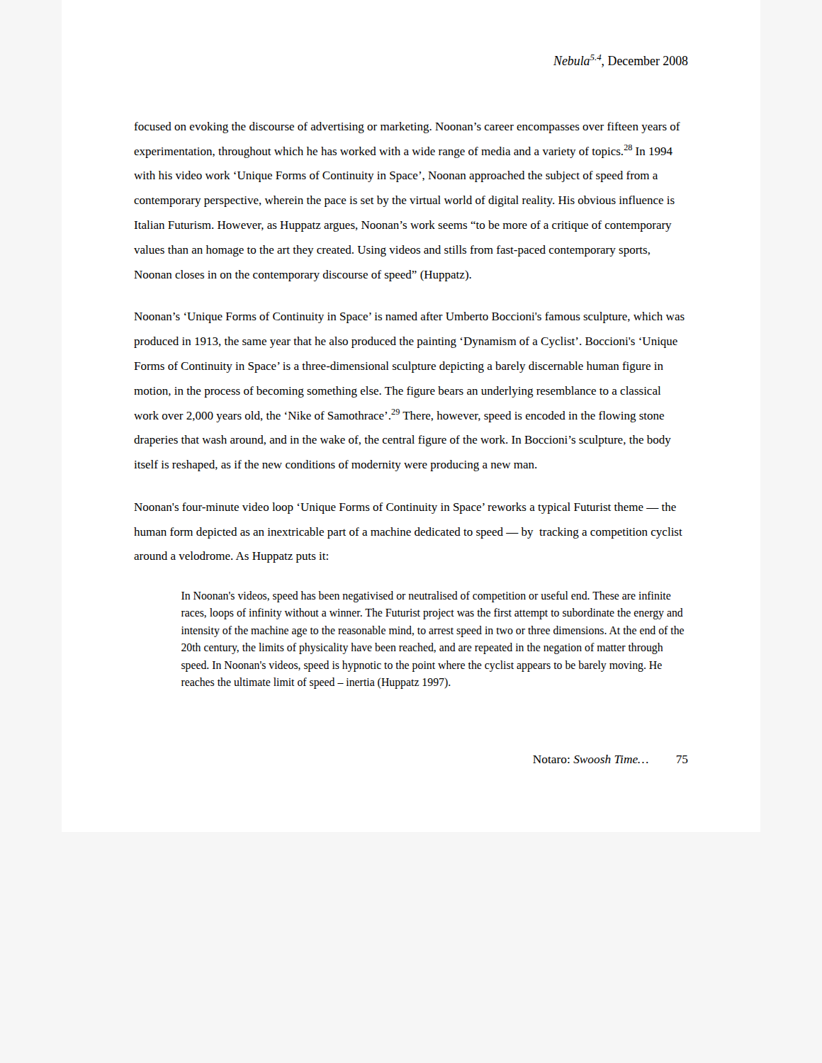Nebula5.4, December 2008
focused on evoking the discourse of advertising or marketing. Noonan’s career encompasses over fifteen years of experimentation, throughout which he has worked with a wide range of media and a variety of topics.28 In 1994 with his video work ‘Unique Forms of Continuity in Space’, Noonan approached the subject of speed from a contemporary perspective, wherein the pace is set by the virtual world of digital reality. His obvious influence is Italian Futurism. However, as Huppatz argues, Noonan’s work seems “to be more of a critique of contemporary values than an homage to the art they created. Using videos and stills from fast-paced contemporary sports, Noonan closes in on the contemporary discourse of speed” (Huppatz).
Noonan’s ‘Unique Forms of Continuity in Space’ is named after Umberto Boccioni's famous sculpture, which was produced in 1913, the same year that he also produced the painting ‘Dynamism of a Cyclist’. Boccioni's ‘Unique Forms of Continuity in Space’ is a three-dimensional sculpture depicting a barely discernable human figure in motion, in the process of becoming something else. The figure bears an underlying resemblance to a classical work over 2,000 years old, the ‘Nike of Samothrace’.29 There, however, speed is encoded in the flowing stone draperies that wash around, and in the wake of, the central figure of the work. In Boccioni’s sculpture, the body itself is reshaped, as if the new conditions of modernity were producing a new man.
Noonan's four-minute video loop ‘Unique Forms of Continuity in Space’ reworks a typical Futurist theme — the human form depicted as an inextricable part of a machine dedicated to speed — by tracking a competition cyclist around a velodrome. As Huppatz puts it:
In Noonan's videos, speed has been negativised or neutralised of competition or useful end. These are infinite races, loops of infinity without a winner. The Futurist project was the first attempt to subordinate the energy and intensity of the machine age to the reasonable mind, to arrest speed in two or three dimensions. At the end of the 20th century, the limits of physicality have been reached, and are repeated in the negation of matter through speed. In Noonan's videos, speed is hypnotic to the point where the cyclist appears to be barely moving. He reaches the ultimate limit of speed – inertia (Huppatz 1997).
Notaro: Swoosh Time…75